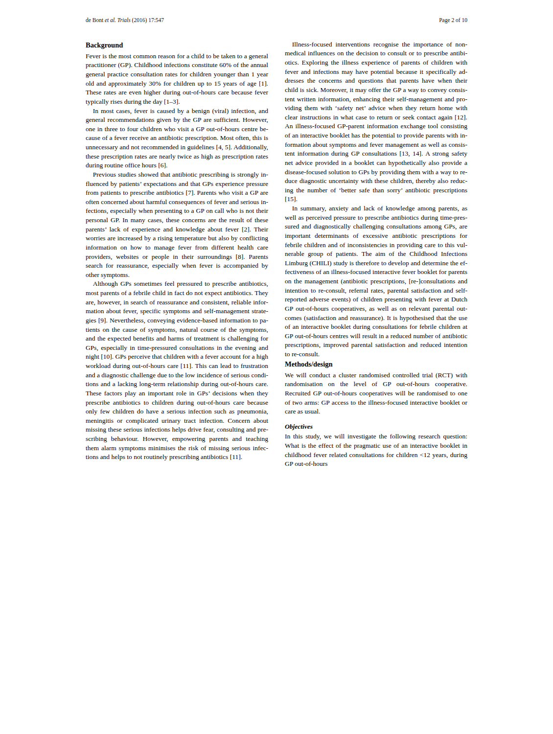de Bont et al. Trials (2016) 17:547
Page 2 of 10
Background
Fever is the most common reason for a child to be taken to a general practitioner (GP). Childhood infections constitute 60% of the annual general practice consultation rates for children younger than 1 year old and approximately 30% for children up to 15 years of age [1]. These rates are even higher during out-of-hours care because fever typically rises during the day [1–3].
In most cases, fever is caused by a benign (viral) infection, and general recommendations given by the GP are sufficient. However, one in three to four children who visit a GP out-of-hours centre because of a fever receive an antibiotic prescription. Most often, this is unnecessary and not recommended in guidelines [4, 5]. Additionally, these prescription rates are nearly twice as high as prescription rates during routine office hours [6].
Previous studies showed that antibiotic prescribing is strongly influenced by patients’ expectations and that GPs experience pressure from patients to prescribe antibiotics [7]. Parents who visit a GP are often concerned about harmful consequences of fever and serious infections, especially when presenting to a GP on call who is not their personal GP. In many cases, these concerns are the result of these parents’ lack of experience and knowledge about fever [2]. Their worries are increased by a rising temperature but also by conflicting information on how to manage fever from different health care providers, websites or people in their surroundings [8]. Parents search for reassurance, especially when fever is accompanied by other symptoms.
Although GPs sometimes feel pressured to prescribe antibiotics, most parents of a febrile child in fact do not expect antibiotics. They are, however, in search of reassurance and consistent, reliable information about fever, specific symptoms and self-management strategies [9]. Nevertheless, conveying evidence-based information to patients on the cause of symptoms, natural course of the symptoms, and the expected benefits and harms of treatment is challenging for GPs, especially in time-pressured consultations in the evening and night [10]. GPs perceive that children with a fever account for a high workload during out-of-hours care [11]. This can lead to frustration and a diagnostic challenge due to the low incidence of serious conditions and a lacking long-term relationship during out-of-hours care. These factors play an important role in GPs’ decisions when they prescribe antibiotics to children during out-of-hours care because only few children do have a serious infection such as pneumonia, meningitis or complicated urinary tract infection. Concern about missing these serious infections helps drive fear, consulting and prescribing behaviour. However, empowering parents and teaching them alarm symptoms minimises the risk of missing serious infections and helps to not routinely prescribing antibiotics [11].
Illness-focused interventions recognise the importance of non-medical influences on the decision to consult or to prescribe antibiotics. Exploring the illness experience of parents of children with fever and infections may have potential because it specifically addresses the concerns and questions that parents have when their child is sick. Moreover, it may offer the GP a way to convey consistent written information, enhancing their self-management and providing them with ‘safety net’ advice when they return home with clear instructions in what case to return or seek contact again [12]. An illness-focused GP-parent information exchange tool consisting of an interactive booklet has the potential to provide parents with information about symptoms and fever management as well as consistent information during GP consultations [13, 14]. A strong safety net advice provided in a booklet can hypothetically also provide a disease-focused solution to GPs by providing them with a way to reduce diagnostic uncertainty with these children, thereby also reducing the number of ‘better safe than sorry’ antibiotic prescriptions [15].
In summary, anxiety and lack of knowledge among parents, as well as perceived pressure to prescribe antibiotics during time-pressured and diagnostically challenging consultations among GPs, are important determinants of excessive antibiotic prescriptions for febrile children and of inconsistencies in providing care to this vulnerable group of patients. The aim of the Childhood Infections Limburg (CHILI) study is therefore to develop and determine the effectiveness of an illness-focused interactive fever booklet for parents on the management (antibiotic prescriptions, [re-]consultations and intention to re-consult, referral rates, parental satisfaction and self-reported adverse events) of children presenting with fever at Dutch GP out-of-hours cooperatives, as well as on relevant parental outcomes (satisfaction and reassurance). It is hypothesised that the use of an interactive booklet during consultations for febrile children at GP out-of-hours centres will result in a reduced number of antibiotic prescriptions, improved parental satisfaction and reduced intention to re-consult.
Methods/design
We will conduct a cluster randomised controlled trial (RCT) with randomisation on the level of GP out-of-hours cooperative. Recruited GP out-of-hours cooperatives will be randomised to one of two arms: GP access to the illness-focused interactive booklet or care as usual.
Objectives
In this study, we will investigate the following research question: What is the effect of the pragmatic use of an interactive booklet in childhood fever related consultations for children <12 years, during GP out-of-hours